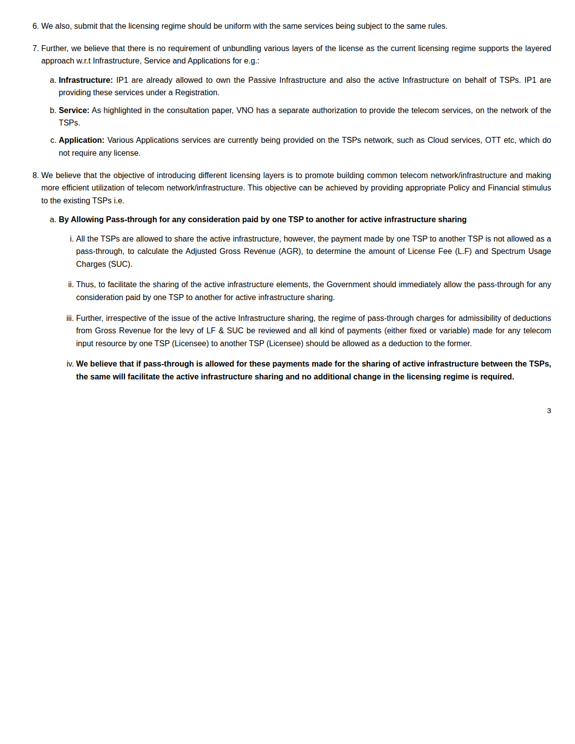We also, submit that the licensing regime should be uniform with the same services being subject to the same rules.
Further, we believe that there is no requirement of unbundling various layers of the license as the current licensing regime supports the layered approach w.r.t Infrastructure, Service and Applications for e.g.:
Infrastructure: IP1 are already allowed to own the Passive Infrastructure and also the active Infrastructure on behalf of TSPs. IP1 are providing these services under a Registration.
Service: As highlighted in the consultation paper, VNO has a separate authorization to provide the telecom services, on the network of the TSPs.
Application: Various Applications services are currently being provided on the TSPs network, such as Cloud services, OTT etc, which do not require any license.
We believe that the objective of introducing different licensing layers is to promote building common telecom network/infrastructure and making more efficient utilization of telecom network/infrastructure. This objective can be achieved by providing appropriate Policy and Financial stimulus to the existing TSPs i.e.
By Allowing Pass-through for any consideration paid by one TSP to another for active infrastructure sharing
All the TSPs are allowed to share the active infrastructure, however, the payment made by one TSP to another TSP is not allowed as a pass-through, to calculate the Adjusted Gross Revenue (AGR), to determine the amount of License Fee (L.F) and Spectrum Usage Charges (SUC).
Thus, to facilitate the sharing of the active infrastructure elements, the Government should immediately allow the pass-through for any consideration paid by one TSP to another for active infrastructure sharing.
Further, irrespective of the issue of the active Infrastructure sharing, the regime of pass-through charges for admissibility of deductions from Gross Revenue for the levy of LF & SUC be reviewed and all kind of payments (either fixed or variable) made for any telecom input resource by one TSP (Licensee) to another TSP (Licensee) should be allowed as a deduction to the former.
We believe that if pass-through is allowed for these payments made for the sharing of active infrastructure between the TSPs, the same will facilitate the active infrastructure sharing and no additional change in the licensing regime is required.
3